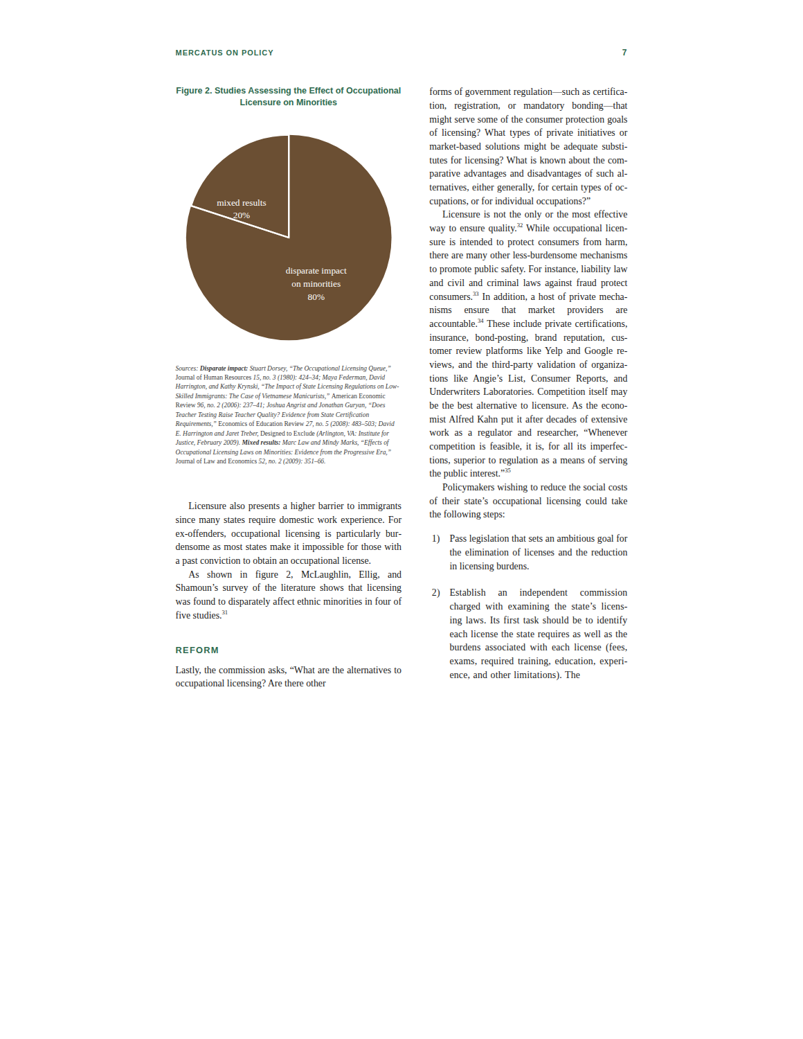MERCATUS ON POLICY 7
Figure 2. Studies Assessing the Effect of Occupational Licensure on Minorities
mixed results 20% disparate impact on minorities 80%
Sources: Disparate impact: Stuart Dorsey, “The Occupational Licensing Queue,” Journal of Human Resources 15, no. 3 (1980): 424–34; Maya Federman, David Harrington, and Kathy Krynski, “The Impact of State Licensing Regulations on Low-Skilled Immigrants: The Case of Vietnamese Manicurists,” American Economic Review 96, no. 2 (2006): 237–41; Joshua Angrist and Jonathan Guryan, “Does Teacher Testing Raise Teacher Quality? Evidence from State Certification Requirements,” Economics of Education Review 27, no. 5 (2008): 483–503; David E. Harrington and Jaret Treber, Designed to Exclude (Arlington, VA: Institute for Justice, February 2009). Mixed results: Marc Law and Mindy Marks, “Effects of Occupational Licensing Laws on Minorities: Evidence from the Progressive Era,” Journal of Law and Economics 52, no. 2 (2009): 351–66.
Licensure also presents a higher barrier to immigrants since many states require domestic work experience. For ex-offenders, occupational licensing is particularly burdensome as most states make it impossible for those with a past conviction to obtain an occupational license.
As shown in figure 2, McLaughlin, Ellig, and Shamoun’s survey of the literature shows that licensing was found to disparately affect ethnic minorities in four of five studies.31
REFORM
Lastly, the commission asks, “What are the alternatives to occupational licensing? Are there other
forms of government regulation—such as certification, registration, or mandatory bonding—that might serve some of the consumer protection goals of licensing? What types of private initiatives or market-based solutions might be adequate substitutes for licensing? What is known about the comparative advantages and disadvantages of such alternatives, either generally, for certain types of occupations, or for individual occupations?”
Licensure is not the only or the most effective way to ensure quality.32 While occupational licensure is intended to protect consumers from harm, there are many other less-burdensome mechanisms to promote public safety. For instance, liability law and civil and criminal laws against fraud protect consumers.33 In addition, a host of private mechanisms ensure that market providers are accountable.34 These include private certifications, insurance, bond-posting, brand reputation, customer review platforms like Yelp and Google reviews, and the third-party validation of organizations like Angie’s List, Consumer Reports, and Underwriters Laboratories. Competition itself may be the best alternative to licensure. As the economist Alfred Kahn put it after decades of extensive work as a regulator and researcher, “Whenever competition is feasible, it is, for all its imperfections, superior to regulation as a means of serving the public interest.”35
Policymakers wishing to reduce the social costs of their state’s occupational licensing could take the following steps:
Pass legislation that sets an ambitious goal for the elimination of licenses and the reduction in licensing burdens.
Establish an independent commission charged with examining the state’s licensing laws. Its first task should be to identify each license the state requires as well as the burdens associated with each license (fees, exams, required training, education, experience, and other limitations). The